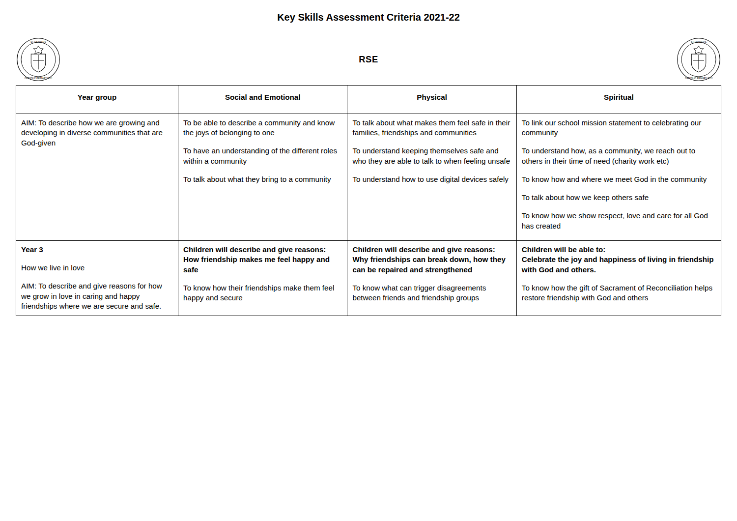Key Skills Assessment Criteria 2021-22
ST. OSWALD'S CATHOLIC PRIMARY SCH
RSE
ST. OSWALD'S CATHOLIC PRIMARY SCH
| Year group | Social and Emotional | Physical | Spiritual |
| --- | --- | --- | --- |
| AIM: To describe how we are growing and developing in diverse communities that are God-given | To be able to describe a community and know the joys of belonging to one To have an understanding of the different roles within a community To talk about what they bring to a community | To talk about what makes them feel safe in their families, friendships and communities To understand keeping themselves safe and who they are able to talk to when feeling unsafe To understand how to use digital devices safely | To link our school mission statement to celebrating our community To understand how, as a community, we reach out to others in their time of need (charity work etc) To know how and where we meet God in the community To talk about how we keep others safe To know how we show respect, love and care for all God has created |
| Year 3 How we live in love AIM: To describe and give reasons for how we grow in love in caring and happy friendships where we are secure and safe. | Children will describe and give reasons: How friendship makes me feel happy and safe To know how their friendships make them feel happy and secure | Children will describe and give reasons: Why friendships can break down, how they can be repaired and strengthened To know what can trigger disagreements between friends and friendship groups | Children will be able to: Celebrate the joy and happiness of living in friendship with God and others. To know how the gift of Sacrament of Reconciliation helps restore friendship with God and others |